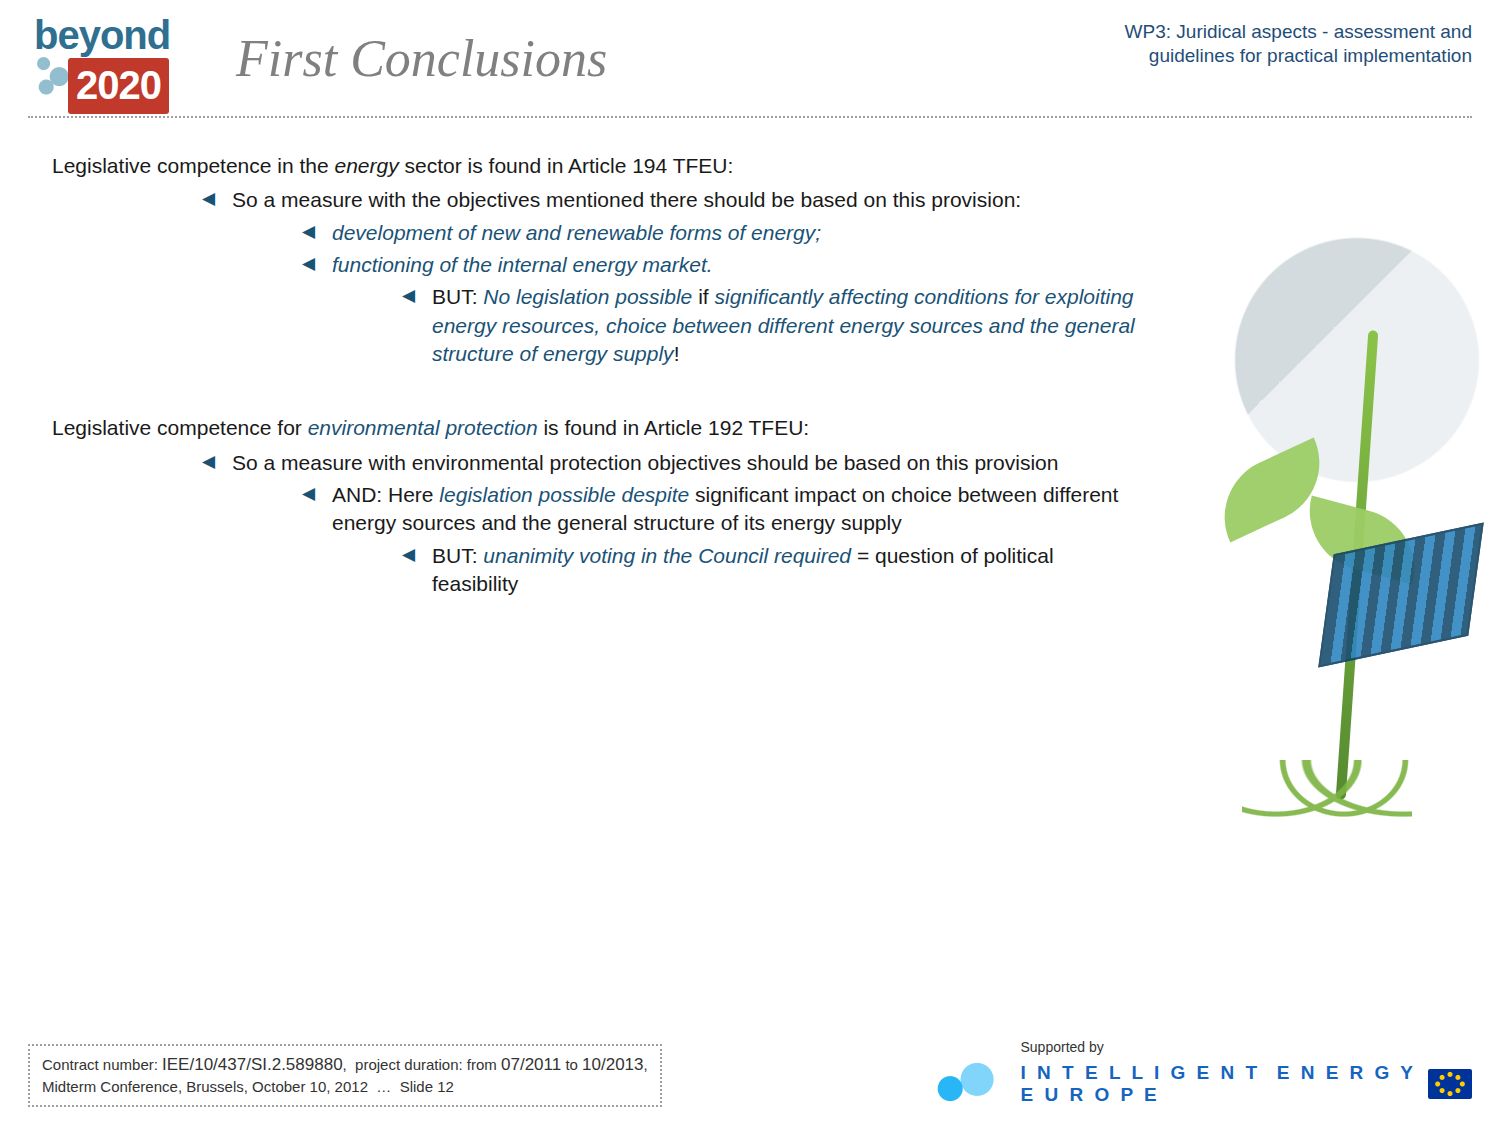beyond 2020
First Conclusions
WP3: Juridical aspects - assessment and
guidelines for practical implementation
Legislative competence in the energy sector is found in Article 194 TFEU:
So a measure with the objectives mentioned there should be based on this provision:
development of new and renewable forms of energy;
functioning of the internal energy market.
BUT: No legislation possible if significantly affecting conditions for exploiting energy resources, choice between different energy sources and the general structure of energy supply!
Legislative competence for environmental protection is found in Article 192 TFEU:
So a measure with environmental protection objectives should be based on this provision
AND: Here legislation possible despite significant impact on choice between different energy sources and the general structure of its energy supply
BUT: unanimity voting in the Council required = question of political feasibility
Contract number: IEE/10/437/SI.2.589880, project duration: from 07/2011 to 10/2013,
Midterm Conference, Brussels, October 10, 2012 … Slide 12
Supported by
I N T E L L I G E N T E N E R G Y
E U R O P E